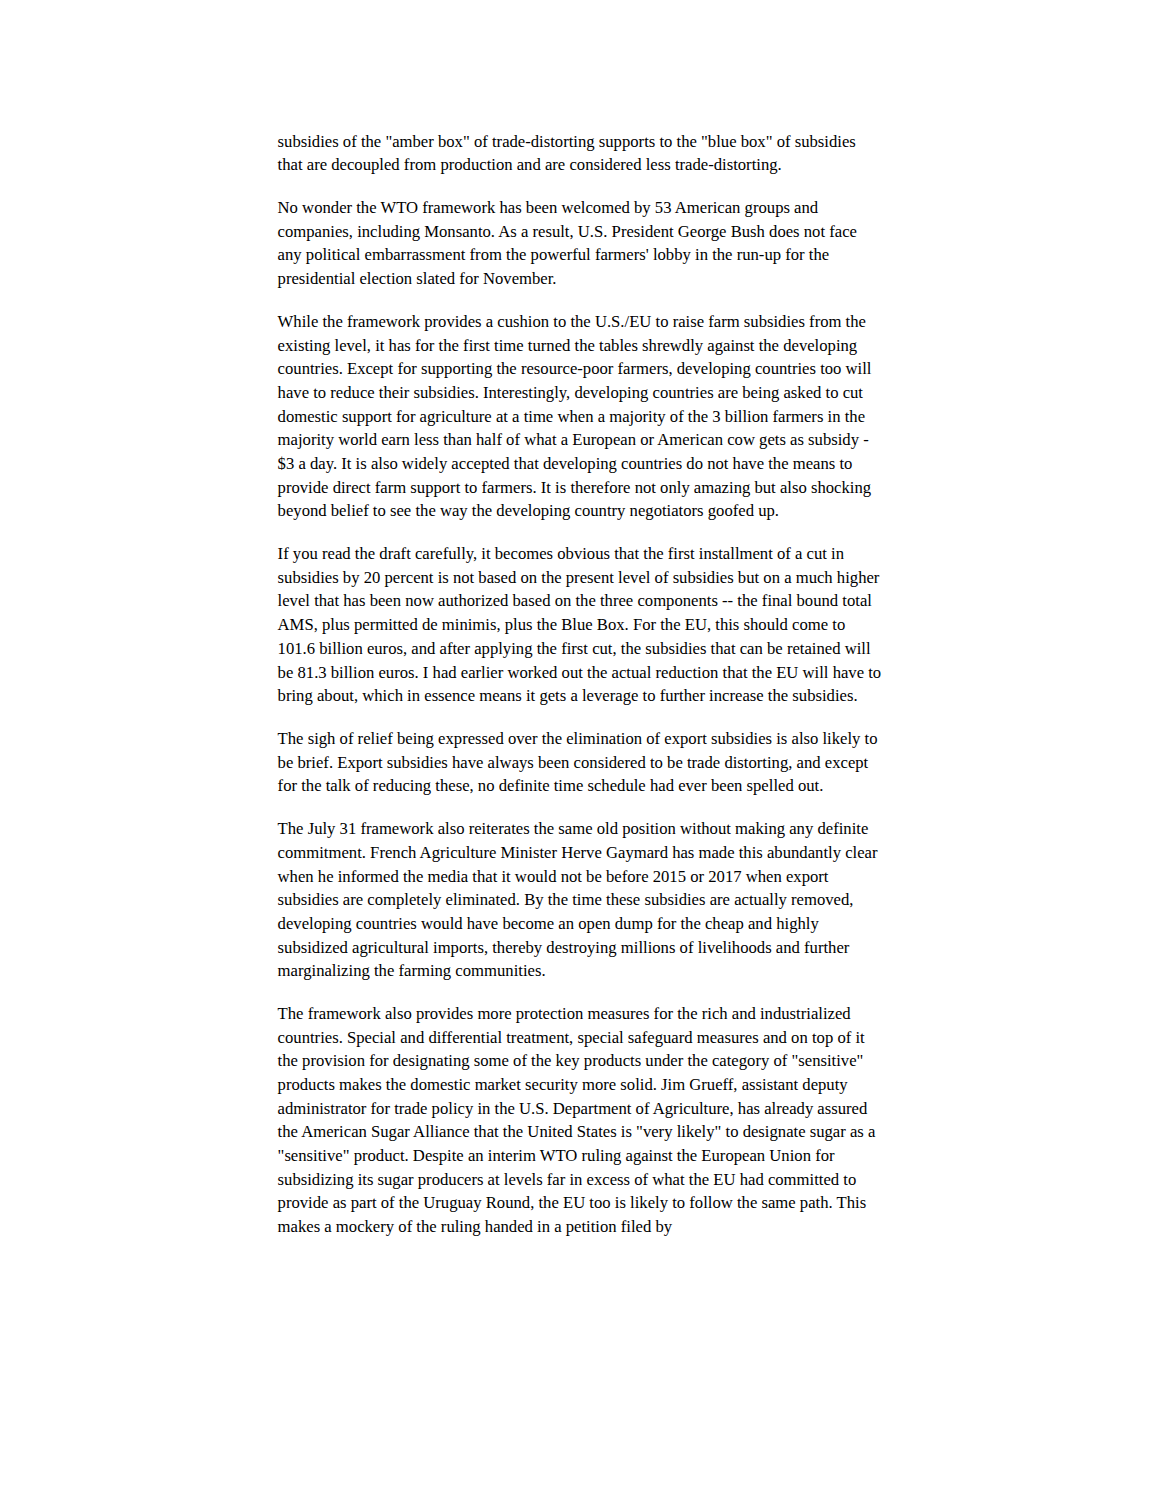subsidies of the "amber box" of trade-distorting supports to the "blue box" of subsidies that are decoupled from production and are considered less trade-distorting.
No wonder the WTO framework has been welcomed by 53 American groups and companies, including Monsanto. As a result, U.S. President George Bush does not face any political embarrassment from the powerful farmers' lobby in the run-up for the presidential election slated for November.
While the framework provides a cushion to the U.S./EU to raise farm subsidies from the existing level, it has for the first time turned the tables shrewdly against the developing countries. Except for supporting the resource-poor farmers, developing countries too will have to reduce their subsidies. Interestingly, developing countries are being asked to cut domestic support for agriculture at a time when a majority of the 3 billion farmers in the majority world earn less than half of what a European or American cow gets as subsidy - $3 a day. It is also widely accepted that developing countries do not have the means to provide direct farm support to farmers. It is therefore not only amazing but also shocking beyond belief to see the way the developing country negotiators goofed up.
If you read the draft carefully, it becomes obvious that the first installment of a cut in subsidies by 20 percent is not based on the present level of subsidies but on a much higher level that has been now authorized based on the three components -- the final bound total AMS, plus permitted de minimis, plus the Blue Box. For the EU, this should come to 101.6 billion euros, and after applying the first cut, the subsidies that can be retained will be 81.3 billion euros. I had earlier worked out the actual reduction that the EU will have to bring about, which in essence means it gets a leverage to further increase the subsidies.
The sigh of relief being expressed over the elimination of export subsidies is also likely to be brief. Export subsidies have always been considered to be trade distorting, and except for the talk of reducing these, no definite time schedule had ever been spelled out.
The July 31 framework also reiterates the same old position without making any definite commitment. French Agriculture Minister Herve Gaymard has made this abundantly clear when he informed the media that it would not be before 2015 or 2017 when export subsidies are completely eliminated. By the time these subsidies are actually removed, developing countries would have become an open dump for the cheap and highly subsidized agricultural imports, thereby destroying millions of livelihoods and further marginalizing the farming communities.
The framework also provides more protection measures for the rich and industrialized countries. Special and differential treatment, special safeguard measures and on top of it the provision for designating some of the key products under the category of "sensitive" products makes the domestic market security more solid. Jim Grueff, assistant deputy administrator for trade policy in the U.S. Department of Agriculture, has already assured the American Sugar Alliance that the United States is "very likely" to designate sugar as a "sensitive" product. Despite an interim WTO ruling against the European Union for subsidizing its sugar producers at levels far in excess of what the EU had committed to provide as part of the Uruguay Round, the EU too is likely to follow the same path. This makes a mockery of the ruling handed in a petition filed by